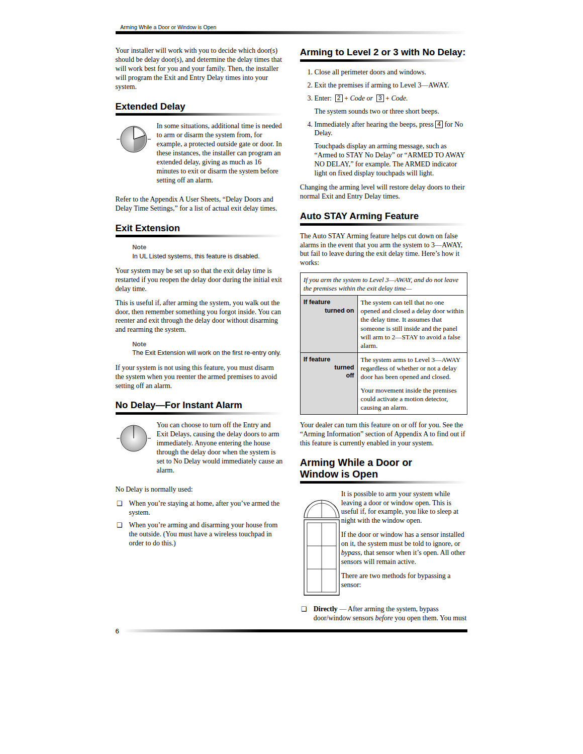Arming While a Door or Window is Open
Your installer will work with you to decide which door(s) should be delay door(s), and determine the delay times that will work best for you and your family. Then, the installer will program the Exit and Entry Delay times into your system.
Extended Delay
In some situations, additional time is needed to arm or disarm the system from, for example, a protected outside gate or door. In these instances, the installer can program an extended delay, giving as much as 16 minutes to exit or disarm the system before setting off an alarm.
Refer to the Appendix A User Sheets, “Delay Doors and Delay Time Settings,” for a list of actual exit delay times.
Exit Extension
Note
In UL Listed systems, this feature is disabled.
Your system may be set up so that the exit delay time is restarted if you reopen the delay door during the initial exit delay time.
This is useful if, after arming the system, you walk out the door, then remember something you forgot inside. You can reenter and exit through the delay door without disarming and rearming the system.
Note
The Exit Extension will work on the first re-entry only.
If your system is not using this feature, you must disarm the system when you reenter the armed premises to avoid setting off an alarm.
No Delay—For Instant Alarm
You can choose to turn off the Entry and Exit Delays, causing the delay doors to arm immediately. Anyone entering the house through the delay door when the system is set to No Delay would immediately cause an alarm.
No Delay is normally used:
When you’re staying at home, after you’ve armed the system.
When you’re arming and disarming your house from the outside. (You must have a wireless touchpad in order to do this.)
Arming to Level 2 or 3 with No Delay:
Close all perimeter doors and windows.
Exit the premises if arming to Level 3—AWAY.
Enter: 2 + Code or 3 + Code.
The system sounds two or three short beeps.
Immediately after hearing the beeps, press 4 for No Delay.
Touchpads display an arming message, such as “Armed to STAY No Delay” or “ARMED TO AWAY NO DELAY,” for example. The ARMED indicator light on fixed display touchpads will light.
Changing the arming level will restore delay doors to their normal Exit and Entry Delay times.
Auto STAY Arming Feature
The Auto STAY Arming feature helps cut down on false alarms in the event that you arm the system to 3—AWAY, but fail to leave during the exit delay time. Here’s how it works:
| If you arm the system to Level 3—AWAY, and do not leave the premises within the exit delay time— |
| If feature turned on | The system can tell that no one opened and closed a delay door within the delay time. It assumes that someone is still inside and the panel will arm to 2—STAY to avoid a false alarm. |
| If feature turned off | The system arms to Level 3—AWAY regardless of whether or not a delay door has been opened and closed. Your movement inside the premises could activate a motion detector, causing an alarm. |
Your dealer can turn this feature on or off for you. See the “Arming Information” section of Appendix A to find out if this feature is currently enabled in your system.
Arming While a Door or
Window is Open
It is possible to arm your system while leaving a door or window open. This is useful if, for example, you like to sleep at night with the window open.
If the door or window has a sensor installed on it, the system must be told to ignore, or bypass, that sensor when it’s open. All other sensors will remain active.
There are two methods for bypassing a sensor:
Directly — After arming the system, bypass door/window sensors before you open them. You must
6